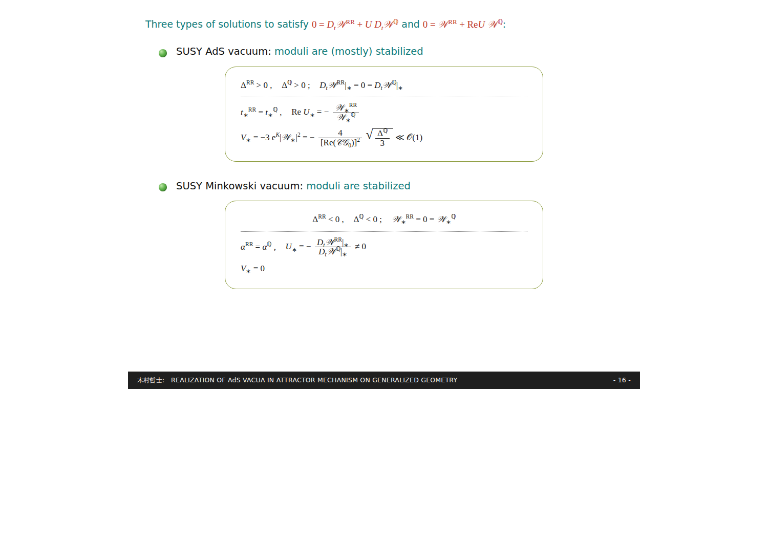Three types of solutions to satisfy 0 = Dt𝒲RR + U Dt𝒲ℚ and 0 = 𝒲RR + ReU 𝒲ℚ:
SUSY AdS vacuum: moduli are (mostly) stabilized
ΔRR > 0 , Δℚ > 0 ; Dt𝒲RR|∗ = 0 = Dt𝒲ℚ|∗
t∗RR = t∗ℚ , Re U∗ = − 𝒲∗RR 𝒲∗ℚ
V∗ = −3 eK|𝒲∗|2 = − 4 [Re(𝒞𝒢0)]2 √ Δℚ 3 ≪ 𝒪(1)
SUSY Minkowski vacuum: moduli are stabilized
ΔRR < 0 , Δℚ < 0 ; 𝒲∗RR = 0 = 𝒲∗ℚ
αRR = αℚ , U∗ = − Dt𝒲RR|∗ Dt𝒲ℚ|∗ ≠ 0
V∗ = 0
木村哲士: REALIZATION OF AdS VACUA IN ATTRACTOR MECHANISM ON GENERALIZED GEOMETRY
- 16 -